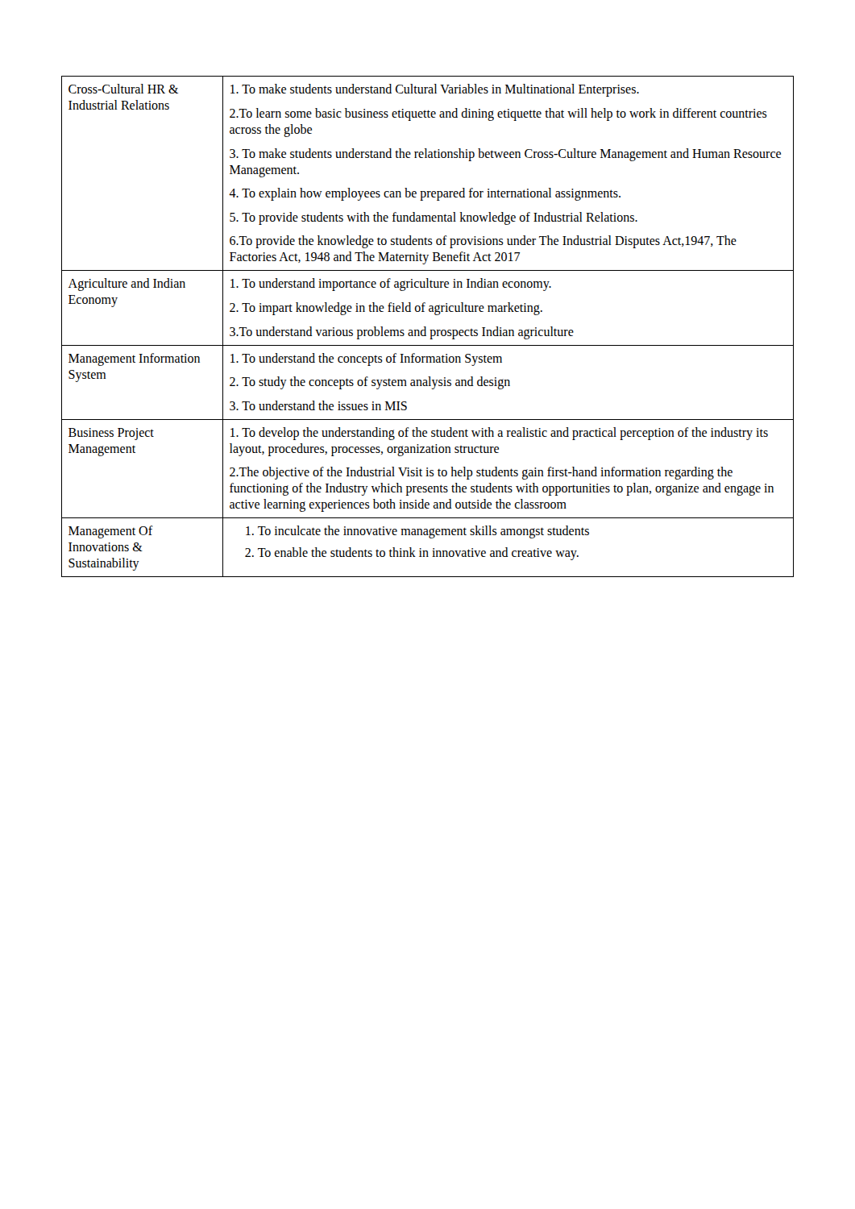| Cross-Cultural HR & Industrial Relations | 1. To make students understand Cultural Variables in Multinational Enterprises. 2.To learn some basic business etiquette and dining etiquette that will help to work in different countries across the globe 3. To make students understand the relationship between Cross-Culture Management and Human Resource Management. 4. To explain how employees can be prepared for international assignments. 5. To provide students with the fundamental knowledge of Industrial Relations. 6.To provide the knowledge to students of provisions under The Industrial Disputes Act,1947, The Factories Act, 1948 and The Maternity Benefit Act 2017 |
| Agriculture and Indian Economy | 1. To understand importance of agriculture in Indian economy. 2. To impart knowledge in the field of agriculture marketing. 3.To understand various problems and prospects Indian agriculture |
| Management Information System | 1. To understand the concepts of Information System 2. To study the concepts of system analysis and design 3. To understand the issues in MIS |
| Business Project Management | 1. To develop the understanding of the student with a realistic and practical perception of the industry its layout, procedures, processes, organization structure 2.The objective of the Industrial Visit is to help students gain first-hand information regarding the functioning of the Industry which presents the students with opportunities to plan, organize and engage in active learning experiences both inside and outside the classroom |
| Management Of Innovations & Sustainability | To inculcate the innovative management skills amongst students To enable the students to think in innovative and creative way. |